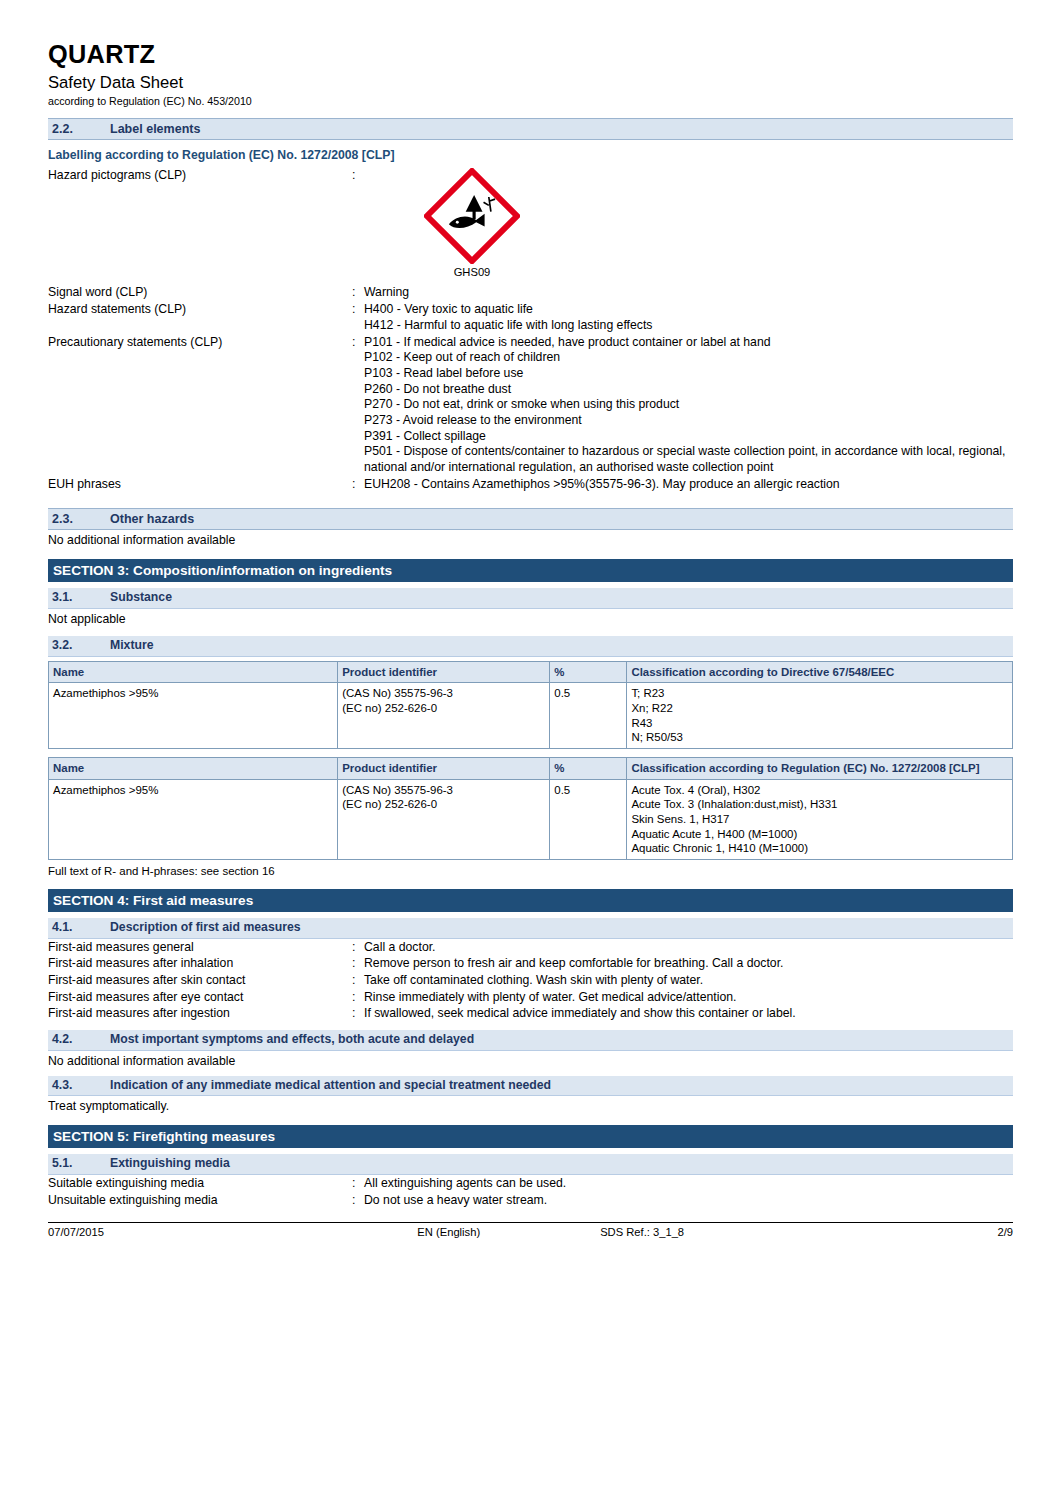QUARTZ
Safety Data Sheet
according to Regulation (EC) No. 453/2010
2.2. Label elements
Labelling according to Regulation (EC) No. 1272/2008 [CLP]
Hazard pictograms (CLP)
:
GHS09
Signal word (CLP)
:
Warning
Hazard statements (CLP)
:
H400 - Very toxic to aquatic life
H412 - Harmful to aquatic life with long lasting effects
Precautionary statements (CLP)
:
P101 - If medical advice is needed, have product container or label at hand
P102 - Keep out of reach of children
P103 - Read label before use
P260 - Do not breathe dust
P270 - Do not eat, drink or smoke when using this product
P273 - Avoid release to the environment
P391 - Collect spillage
P501 - Dispose of contents/container to hazardous or special waste collection point, in accordance with local, regional, national and/or international regulation, an authorised waste collection point
EUH phrases
:
EUH208 - Contains Azamethiphos >95%(35575-96-3). May produce an allergic reaction
2.3. Other hazards
No additional information available
SECTION 3: Composition/information on ingredients
3.1. Substance
Not applicable
3.2. Mixture
| Name | Product identifier | % | Classification according to Directive 67/548/EEC |
| --- | --- | --- | --- |
| Azamethiphos >95% | (CAS No) 35575-96-3 (EC no) 252-626-0 | 0.5 | T; R23 Xn; R22 R43 N; R50/53 |
| Name | Product identifier | % | Classification according to Regulation (EC) No. 1272/2008 [CLP] |
| --- | --- | --- | --- |
| Azamethiphos >95% | (CAS No) 35575-96-3 (EC no) 252-626-0 | 0.5 | Acute Tox. 4 (Oral), H302 Acute Tox. 3 (Inhalation:dust,mist), H331 Skin Sens. 1, H317 Aquatic Acute 1, H400 (M=1000) Aquatic Chronic 1, H410 (M=1000) |
Full text of R- and H-phrases: see section 16
SECTION 4: First aid measures
4.1. Description of first aid measures
First-aid measures general
:
Call a doctor.
First-aid measures after inhalation
:
Remove person to fresh air and keep comfortable for breathing. Call a doctor.
First-aid measures after skin contact
:
Take off contaminated clothing. Wash skin with plenty of water.
First-aid measures after eye contact
:
Rinse immediately with plenty of water. Get medical advice/attention.
First-aid measures after ingestion
:
If swallowed, seek medical advice immediately and show this container or label.
4.2. Most important symptoms and effects, both acute and delayed
No additional information available
4.3. Indication of any immediate medical attention and special treatment needed
Treat symptomatically.
SECTION 5: Firefighting measures
5.1. Extinguishing media
Suitable extinguishing media
:
All extinguishing agents can be used.
Unsuitable extinguishing media
:
Do not use a heavy water stream.
07/07/2015
EN (English) SDS Ref.: 3_1_8
2/9